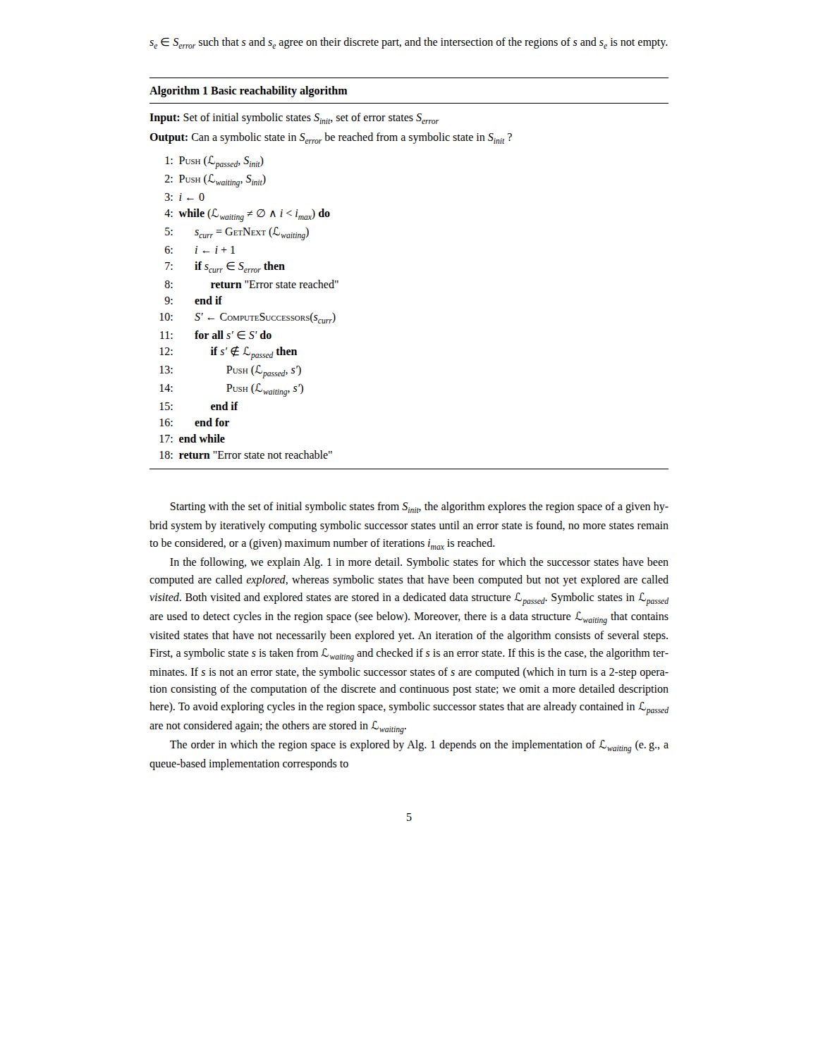se ∈ Serror such that s and se agree on their discrete part, and the intersection of the regions of s and se is not empty.
Algorithm 1 Basic reachability algorithm
Input: Set of initial symbolic states Sinit, set of error states Serror
Output: Can a symbolic state in Serror be reached from a symbolic state in Sinit ?
Push (ℒpassed, Sinit)
Push (ℒwaiting, Sinit)
i ← 0
while (ℒwaiting ≠ ∅ ∧ i < imax) do
scurr = GetNext (ℒwaiting)
i ← i + 1
if scurr ∈ Serror then
return "Error state reached"
end if
S′ ← ComputeSuccessors(scurr)
for all s′ ∈ S′ do
if s′ ∉ ℒpassed then
Push (ℒpassed, s′)
Push (ℒwaiting, s′)
end if
end for
end while
return "Error state not reachable"
Starting with the set of initial symbolic states from Sinit, the algorithm explores the region space of a given hybrid system by iteratively computing symbolic successor states until an error state is found, no more states remain to be considered, or a (given) maximum number of iterations imax is reached.
In the following, we explain Alg. 1 in more detail. Symbolic states for which the successor states have been computed are called explored, whereas symbolic states that have been computed but not yet explored are called visited. Both visited and explored states are stored in a dedicated data structure ℒpassed. Symbolic states in ℒpassed are used to detect cycles in the region space (see below). Moreover, there is a data structure ℒwaiting that contains visited states that have not necessarily been explored yet. An iteration of the algorithm consists of several steps. First, a symbolic state s is taken from ℒwaiting and checked if s is an error state. If this is the case, the algorithm terminates. If s is not an error state, the symbolic successor states of s are computed (which in turn is a 2-step operation consisting of the computation of the discrete and continuous post state; we omit a more detailed description here). To avoid exploring cycles in the region space, symbolic successor states that are already contained in ℒpassed are not considered again; the others are stored in ℒwaiting.
The order in which the region space is explored by Alg. 1 depends on the implementation of ℒwaiting (e. g., a queue-based implementation corresponds to
5